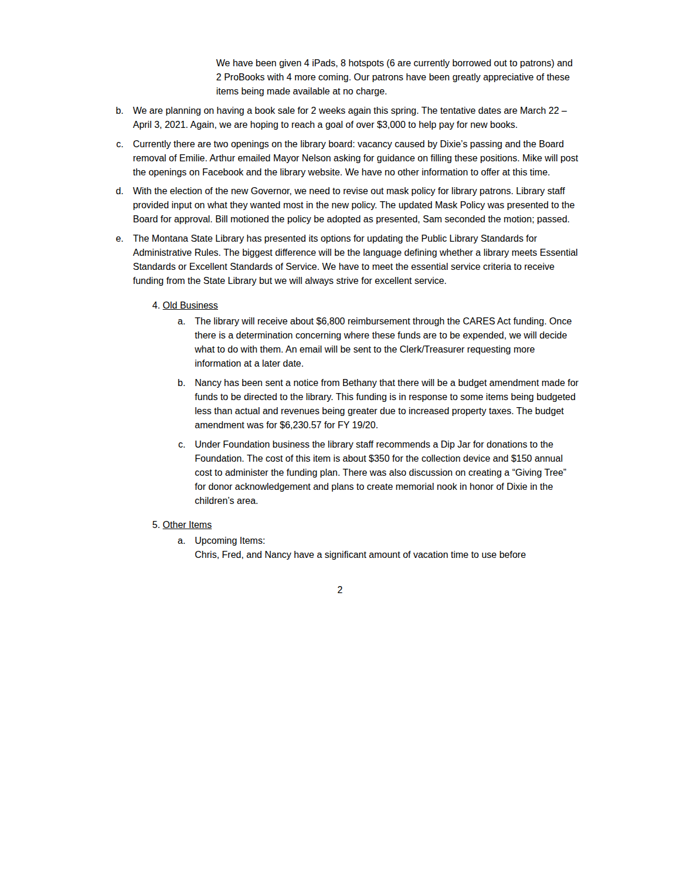We have been given 4 iPads, 8 hotspots (6 are currently borrowed out to patrons) and 2 ProBooks with 4 more coming. Our patrons have been greatly appreciative of these items being made available at no charge.
We are planning on having a book sale for 2 weeks again this spring. The tentative dates are March 22 – April 3, 2021. Again, we are hoping to reach a goal of over $3,000 to help pay for new books.
Currently there are two openings on the library board: vacancy caused by Dixie’s passing and the Board removal of Emilie. Arthur emailed Mayor Nelson asking for guidance on filling these positions. Mike will post the openings on Facebook and the library website. We have no other information to offer at this time.
With the election of the new Governor, we need to revise out mask policy for library patrons. Library staff provided input on what they wanted most in the new policy. The updated Mask Policy was presented to the Board for approval. Bill motioned the policy be adopted as presented, Sam seconded the motion; passed.
The Montana State Library has presented its options for updating the Public Library Standards for Administrative Rules. The biggest difference will be the language defining whether a library meets Essential Standards or Excellent Standards of Service. We have to meet the essential service criteria to receive funding from the State Library but we will always strive for excellent service.
Old Business
The library will receive about $6,800 reimbursement through the CARES Act funding. Once there is a determination concerning where these funds are to be expended, we will decide what to do with them. An email will be sent to the Clerk/Treasurer requesting more information at a later date.
Nancy has been sent a notice from Bethany that there will be a budget amendment made for funds to be directed to the library. This funding is in response to some items being budgeted less than actual and revenues being greater due to increased property taxes. The budget amendment was for $6,230.57 for FY 19/20.
Under Foundation business the library staff recommends a Dip Jar for donations to the Foundation. The cost of this item is about $350 for the collection device and $150 annual cost to administer the funding plan. There was also discussion on creating a “Giving Tree” for donor acknowledgement and plans to create memorial nook in honor of Dixie in the children’s area.
Other Items
Upcoming Items:
Chris, Fred, and Nancy have a significant amount of vacation time to use before
2